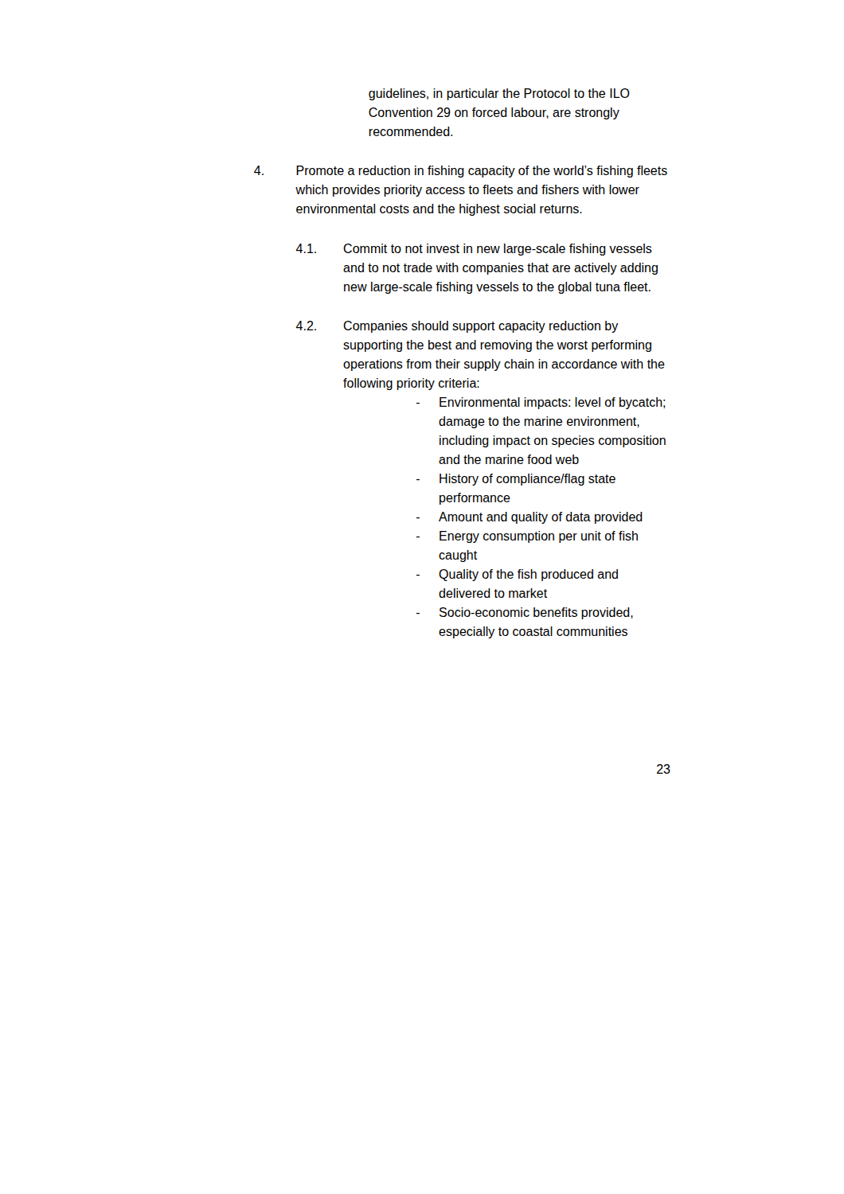guidelines, in particular the Protocol to the ILO Convention 29 on forced labour, are strongly recommended.
4.
Promote a reduction in fishing capacity of the world’s fishing fleets which provides priority access to fleets and fishers with lower environmental costs and the highest social returns.
4.1.
Commit to not invest in new large-scale fishing vessels and to not trade with companies that are actively adding new large-scale fishing vessels to the global tuna fleet.
4.2.
Companies should support capacity reduction by supporting the best and removing the worst performing operations from their supply chain in accordance with the following priority criteria:
-
Environmental impacts: level of bycatch; damage to the marine environment, including impact on species composition and the marine food web
-
History of compliance/flag state performance
-
Amount and quality of data provided
-
Energy consumption per unit of fish caught
-
Quality of the fish produced and delivered to market
-
Socio-economic benefits provided, especially to coastal communities
23